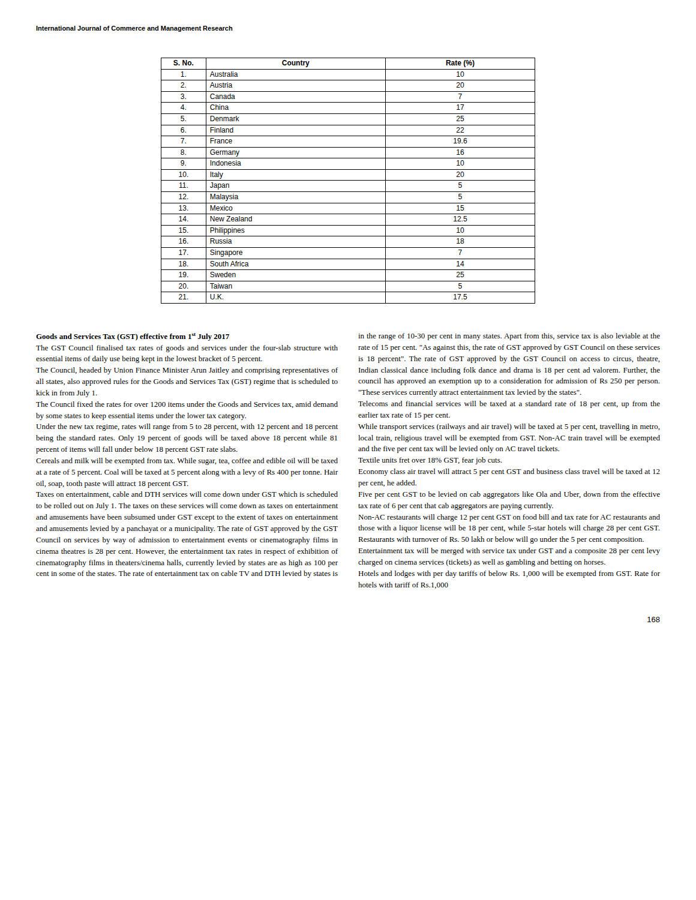International Journal of Commerce and Management Research
| S. No. | Country | Rate (%) |
| --- | --- | --- |
| 1. | Australia | 10 |
| 2. | Austria | 20 |
| 3. | Canada | 7 |
| 4. | China | 17 |
| 5. | Denmark | 25 |
| 6. | Finland | 22 |
| 7. | France | 19.6 |
| 8. | Germany | 16 |
| 9. | Indonesia | 10 |
| 10. | Italy | 20 |
| 11. | Japan | 5 |
| 12. | Malaysia | 5 |
| 13. | Mexico | 15 |
| 14. | New Zealand | 12.5 |
| 15. | Philippines | 10 |
| 16. | Russia | 18 |
| 17. | Singapore | 7 |
| 18. | South Africa | 14 |
| 19. | Sweden | 25 |
| 20. | Taiwan | 5 |
| 21. | U.K. | 17.5 |
Goods and Services Tax (GST) effective from 1st July 2017
The GST Council finalised tax rates of goods and services under the four-slab structure with essential items of daily use being kept in the lowest bracket of 5 percent.
The Council, headed by Union Finance Minister Arun Jaitley and comprising representatives of all states, also approved rules for the Goods and Services Tax (GST) regime that is scheduled to kick in from July 1.
The Council fixed the rates for over 1200 items under the Goods and Services tax, amid demand by some states to keep essential items under the lower tax category.
Under the new tax regime, rates will range from 5 to 28 percent, with 12 percent and 18 percent being the standard rates. Only 19 percent of goods will be taxed above 18 percent while 81 percent of items will fall under below 18 percent GST rate slabs.
Cereals and milk will be exempted from tax. While sugar, tea, coffee and edible oil will be taxed at a rate of 5 percent. Coal will be taxed at 5 percent along with a levy of Rs 400 per tonne. Hair oil, soap, tooth paste will attract 18 percent GST.
Taxes on entertainment, cable and DTH services will come down under GST which is scheduled to be rolled out on July 1. The taxes on these services will come down as taxes on entertainment and amusements have been subsumed under GST except to the extent of taxes on entertainment and amusements levied by a panchayat or a municipality. The rate of GST approved by the GST Council on services by way of admission to entertainment events or cinematography films in cinema theatres is 28 per cent. However, the entertainment tax rates in respect of exhibition of cinematography films in theaters/cinema halls, currently levied by states are as high as 100 per cent in some of the states. The rate of entertainment tax on cable TV and DTH levied by states is in the range of 10-30 per cent in many states. Apart from this, service tax is also leviable at the rate of 15 per cent. "As against this, the rate of GST approved by GST Council on these services is 18 percent". The rate of GST approved by the GST Council on access to circus, theatre, Indian classical dance including folk dance and drama is 18 per cent ad valorem. Further, the council has approved an exemption up to a consideration for admission of Rs 250 per person. "These services currently attract entertainment tax levied by the states".
Telecoms and financial services will be taxed at a standard rate of 18 per cent, up from the earlier tax rate of 15 per cent.
While transport services (railways and air travel) will be taxed at 5 per cent, travelling in metro, local train, religious travel will be exempted from GST. Non-AC train travel will be exempted and the five per cent tax will be levied only on AC travel tickets.
Textile units fret over 18% GST, fear job cuts.
Economy class air travel will attract 5 per cent GST and business class travel will be taxed at 12 per cent, he added.
Five per cent GST to be levied on cab aggregators like Ola and Uber, down from the effective tax rate of 6 per cent that cab aggregators are paying currently.
Non-AC restaurants will charge 12 per cent GST on food bill and tax rate for AC restaurants and those with a liquor license will be 18 per cent, while 5-star hotels will charge 28 per cent GST. Restaurants with turnover of Rs. 50 lakh or below will go under the 5 per cent composition.
Entertainment tax will be merged with service tax under GST and a composite 28 per cent levy charged on cinema services (tickets) as well as gambling and betting on horses.
Hotels and lodges with per day tariffs of below Rs. 1,000 will be exempted from GST. Rate for hotels with tariff of Rs.1,000
168